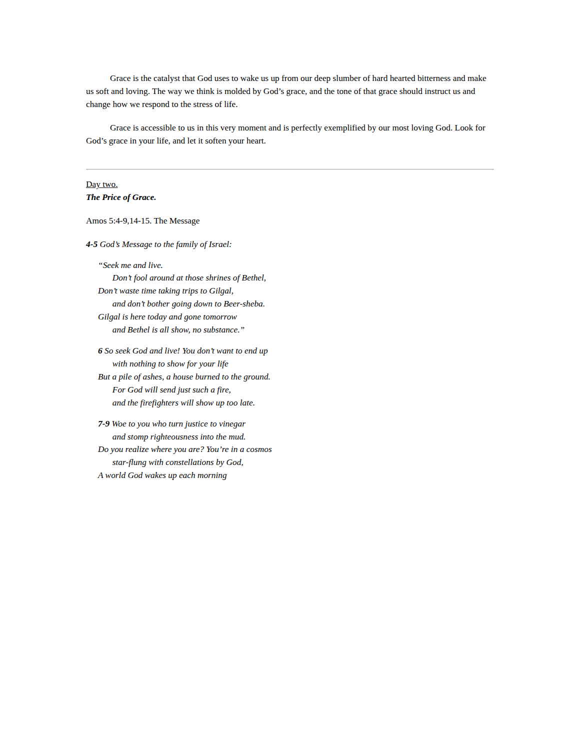Grace is the catalyst that God uses to wake us up from our deep slumber of hard hearted bitterness and make us soft and loving. The way we think is molded by God’s grace, and the tone of that grace should instruct us and change how we respond to the stress of life.
Grace is accessible to us in this very moment and is perfectly exemplified by our most loving God. Look for God’s grace in your life, and let it soften your heart.
Day two.
The Price of Grace.
Amos 5:4-9,14-15. The Message
4-5 God’s Message to the family of Israel:
“Seek me and live. Don’t fool around at those shrines of Bethel, Don’t waste time taking trips to Gilgal, and don’t bother going down to Beer-sheba. Gilgal is here today and gone tomorrow and Bethel is all show, no substance.”
6 So seek God and live! You don’t want to end up with nothing to show for your life But a pile of ashes, a house burned to the ground. For God will send just such a fire, and the firefighters will show up too late.
7-9 Woe to you who turn justice to vinegar and stomp righteousness into the mud. Do you realize where you are? You’re in a cosmos star-flung with constellations by God, A world God wakes up each morning